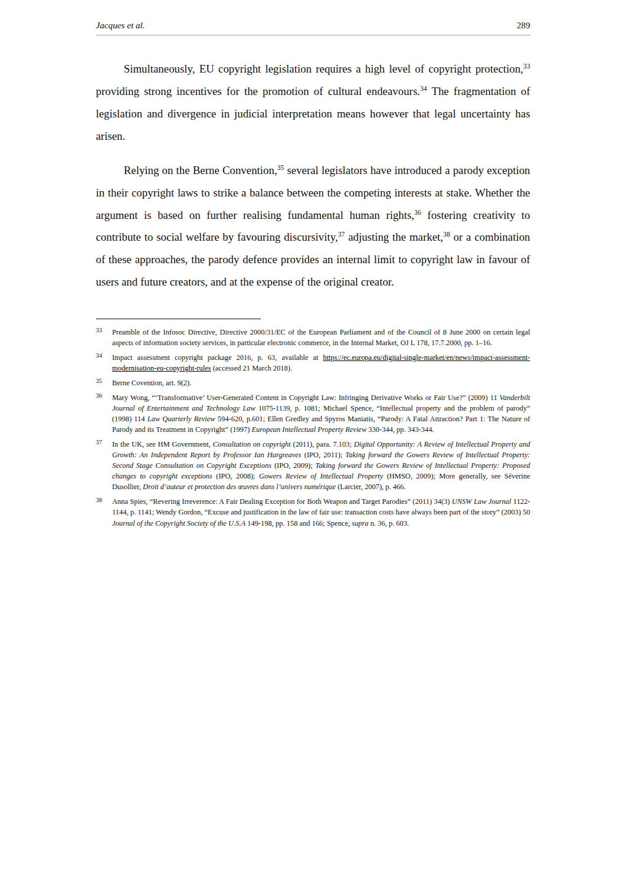Jacques et al. 289
Simultaneously, EU copyright legislation requires a high level of copyright protection,33 providing strong incentives for the promotion of cultural endeavours.34 The fragmentation of legislation and divergence in judicial interpretation means however that legal uncertainty has arisen.
Relying on the Berne Convention,35 several legislators have introduced a parody exception in their copyright laws to strike a balance between the competing interests at stake. Whether the argument is based on further realising fundamental human rights,36 fostering creativity to contribute to social welfare by favouring discursivity,37 adjusting the market,38 or a combination of these approaches, the parody defence provides an internal limit to copyright law in favour of users and future creators, and at the expense of the original creator.
Preamble of the Infosoc Directive, Directive 2000/31/EC of the European Parliament and of the Council of 8 June 2000 on certain legal aspects of information society services, in particular electronic commerce, in the Internal Market, OJ L 178, 17.7.2000, pp. 1–16.
Impact assessment copyright package 2016, p. 63, available at https://ec.europa.eu/digital-single-market/en/news/impact-assessment-modernisation-eu-copyright-rules (accessed 21 March 2018).
Berne Covention, art. 9(2).
Mary Wong, “‘Transformative’ User-Generated Content in Copyright Law: Infringing Derivative Works or Fair Use?” (2009) 11 Vanderbilt Journal of Entertainment and Technology Law 1075-1139, p. 1081; Michael Spence, “Intellectual property and the problem of parody” (1998) 114 Law Quarterly Review 594-620, p.601; Ellen Gredley and Spyros Maniatis, “Parody: A Fatal Attraction? Part 1: The Nature of Parody and its Treatment in Copyright” (1997) European Intellectual Property Review 330-344, pp. 343-344.
In the UK, see HM Government, Consultation on copyright (2011), para. 7.103; Digital Opportunity: A Review of Intellectual Property and Growth: An Independent Report by Professor Ian Hargreaves (IPO, 2011); Taking forward the Gowers Review of Intellectual Property: Second Stage Consultation on Copyright Exceptions (IPO, 2009); Taking forward the Gowers Review of Intellectual Property: Proposed changes to copyright exceptions (IPO, 2008); Gowers Review of Intellectual Property (HMSO, 2009); More generally, see Séverine Dusollier, Droit d’auteur et protection des œuvres dans l’univers numérique (Larcier, 2007), p. 466.
Anna Spies, “Revering Irreverence: A Fair Dealing Exception for Both Weapon and Target Parodies” (2011) 34(3) UNSW Law Journal 1122-1144, p. 1141; Wendy Gordon, “Excuse and justification in the law of fair use: transaction costs have always been part of the story” (2003) 50 Journal of the Copyright Society of the U.S.A 149-198, pp. 158 and 166; Spence, supra n. 36, p. 603.